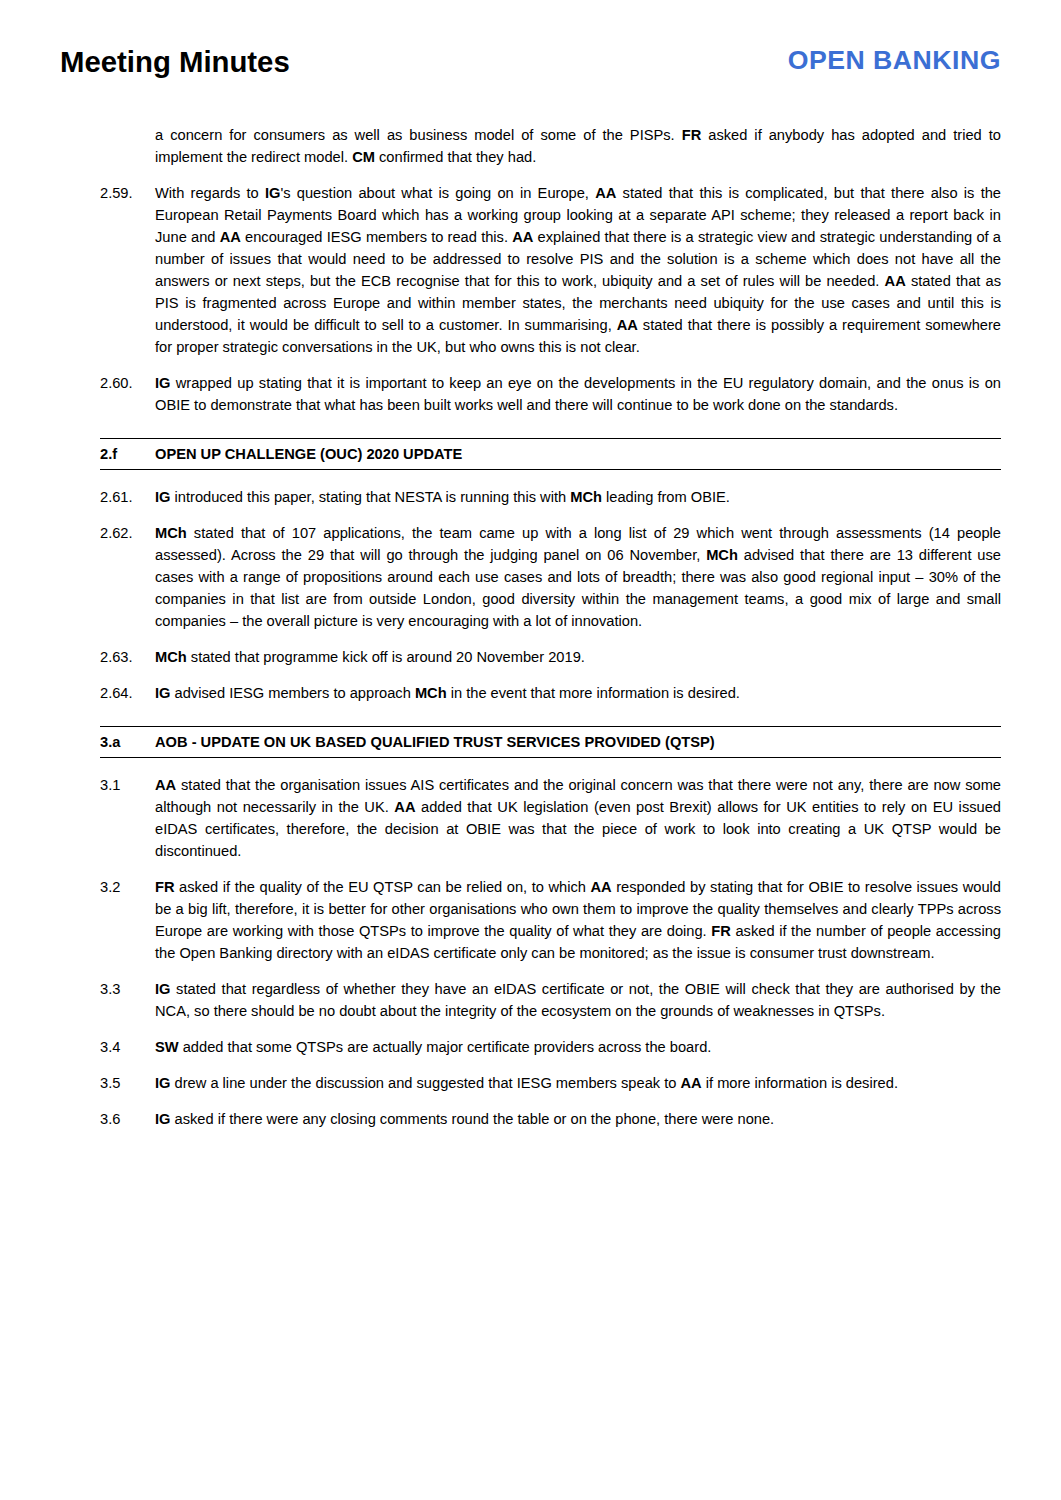Meeting Minutes
OPEN BANKING
a concern for consumers as well as business model of some of the PISPs. FR asked if anybody has adopted and tried to implement the redirect model. CM confirmed that they had.
2.59.
With regards to IG's question about what is going on in Europe, AA stated that this is complicated, but that there also is the European Retail Payments Board which has a working group looking at a separate API scheme; they released a report back in June and AA encouraged IESG members to read this. AA explained that there is a strategic view and strategic understanding of a number of issues that would need to be addressed to resolve PIS and the solution is a scheme which does not have all the answers or next steps, but the ECB recognise that for this to work, ubiquity and a set of rules will be needed. AA stated that as PIS is fragmented across Europe and within member states, the merchants need ubiquity for the use cases and until this is understood, it would be difficult to sell to a customer. In summarising, AA stated that there is possibly a requirement somewhere for proper strategic conversations in the UK, but who owns this is not clear.
2.60.
IG wrapped up stating that it is important to keep an eye on the developments in the EU regulatory domain, and the onus is on OBIE to demonstrate that what has been built works well and there will continue to be work done on the standards.
2.f
OPEN UP CHALLENGE (OUC) 2020 UPDATE
2.61.
IG introduced this paper, stating that NESTA is running this with MCh leading from OBIE.
2.62.
MCh stated that of 107 applications, the team came up with a long list of 29 which went through assessments (14 people assessed). Across the 29 that will go through the judging panel on 06 November, MCh advised that there are 13 different use cases with a range of propositions around each use cases and lots of breadth; there was also good regional input – 30% of the companies in that list are from outside London, good diversity within the management teams, a good mix of large and small companies – the overall picture is very encouraging with a lot of innovation.
2.63.
MCh stated that programme kick off is around 20 November 2019.
2.64.
IG advised IESG members to approach MCh in the event that more information is desired.
3.a
AOB - UPDATE ON UK BASED QUALIFIED TRUST SERVICES PROVIDED (QTSP)
3.1
AA stated that the organisation issues AIS certificates and the original concern was that there were not any, there are now some although not necessarily in the UK. AA added that UK legislation (even post Brexit) allows for UK entities to rely on EU issued eIDAS certificates, therefore, the decision at OBIE was that the piece of work to look into creating a UK QTSP would be discontinued.
3.2
FR asked if the quality of the EU QTSP can be relied on, to which AA responded by stating that for OBIE to resolve issues would be a big lift, therefore, it is better for other organisations who own them to improve the quality themselves and clearly TPPs across Europe are working with those QTSPs to improve the quality of what they are doing. FR asked if the number of people accessing the Open Banking directory with an eIDAS certificate only can be monitored; as the issue is consumer trust downstream.
3.3
IG stated that regardless of whether they have an eIDAS certificate or not, the OBIE will check that they are authorised by the NCA, so there should be no doubt about the integrity of the ecosystem on the grounds of weaknesses in QTSPs.
3.4
SW added that some QTSPs are actually major certificate providers across the board.
3.5
IG drew a line under the discussion and suggested that IESG members speak to AA if more information is desired.
3.6
IG asked if there were any closing comments round the table or on the phone, there were none.